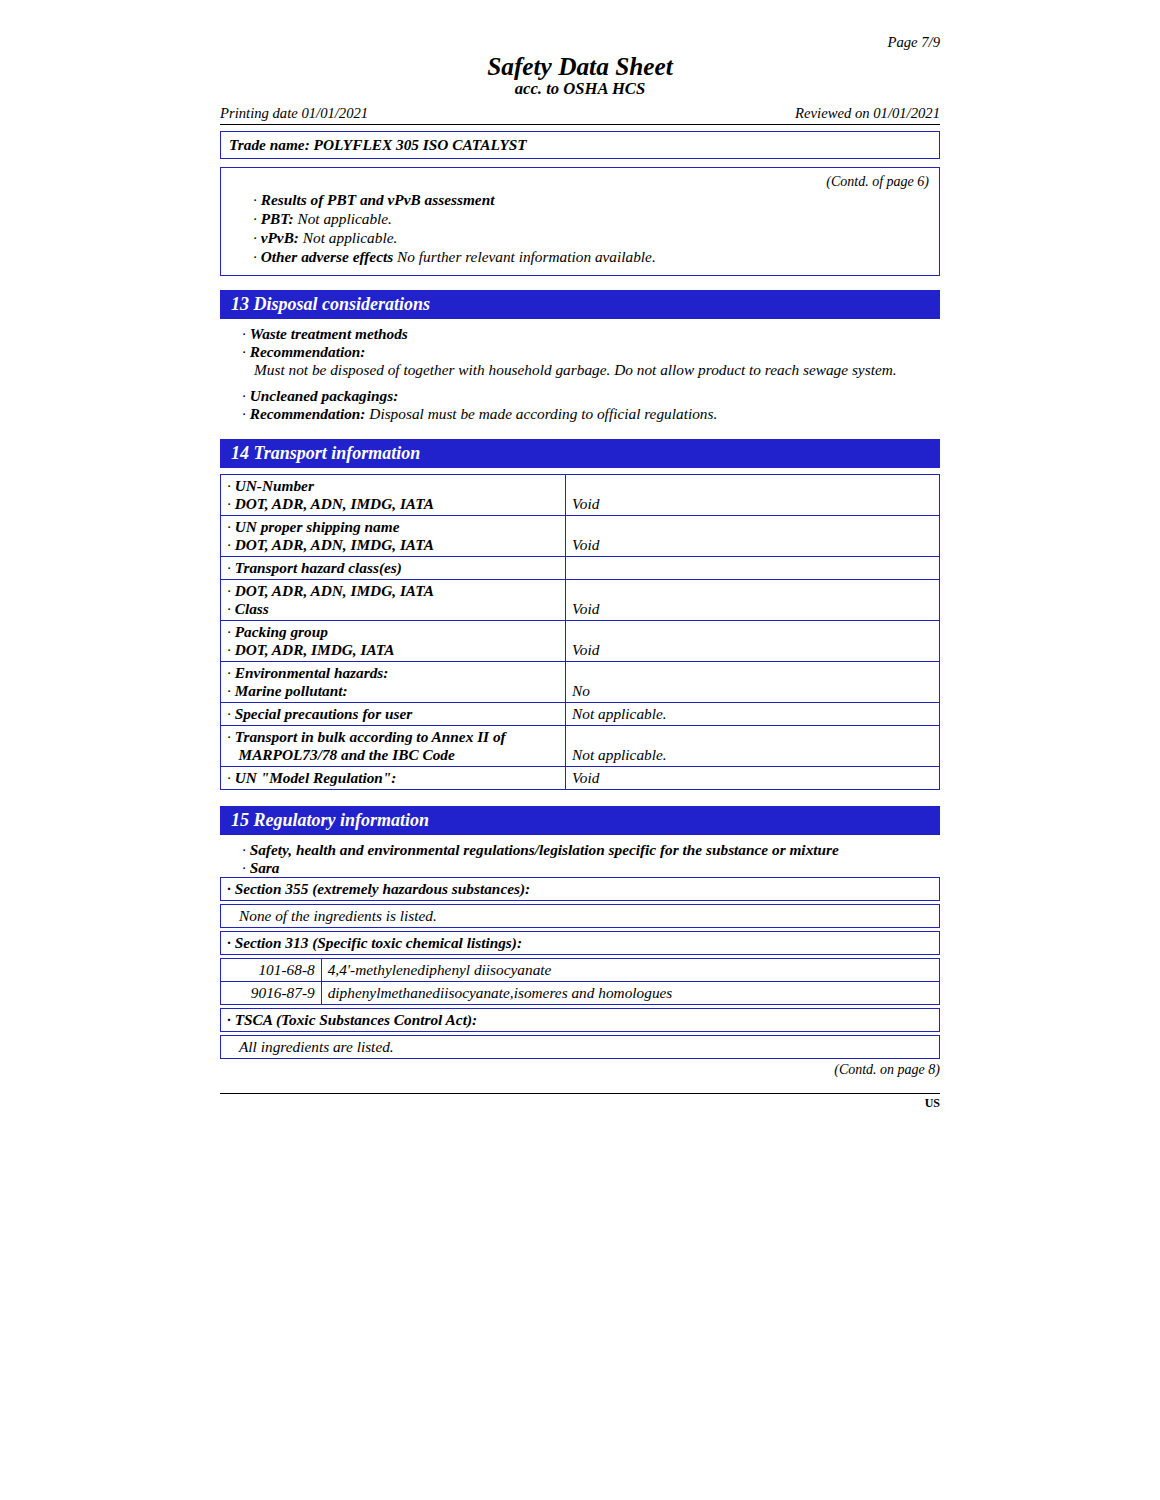Page 7/9
Safety Data Sheet
acc. to OSHA HCS
Printing date 01/01/2021 Reviewed on 01/01/2021
Trade name: POLYFLEX 305 ISO CATALYST
(Contd. of page 6)
· Results of PBT and vPvB assessment
· PBT: Not applicable.
· vPvB: Not applicable.
· Other adverse effects No further relevant information available.
13 Disposal considerations
· Waste treatment methods
· Recommendation:
Must not be disposed of together with household garbage. Do not allow product to reach sewage system.
· Uncleaned packagings:
· Recommendation: Disposal must be made according to official regulations.
14 Transport information
| · UN-Number · DOT, ADR, ADN, IMDG, IATA | Void |
| · UN proper shipping name · DOT, ADR, ADN, IMDG, IATA | Void |
| · Transport hazard class(es) | |
| · DOT, ADR, ADN, IMDG, IATA · Class | Void |
| · Packing group · DOT, ADR, IMDG, IATA | Void |
| · Environmental hazards: · Marine pollutant: | No |
| · Special precautions for user | Not applicable. |
| · Transport in bulk according to Annex II of MARPOL73/78 and the IBC Code | Not applicable. |
| · UN "Model Regulation": | Void |
15 Regulatory information
· Safety, health and environmental regulations/legislation specific for the substance or mixture
· Sara
· Section 355 (extremely hazardous substances):
None of the ingredients is listed.
· Section 313 (Specific toxic chemical listings):
| 101-68-8 | 4,4'-methylenediphenyl diisocyanate |
| 9016-87-9 | diphenylmethanediisocyanate,isomeres and homologues |
· TSCA (Toxic Substances Control Act):
All ingredients are listed.
(Contd. on page 8)
US